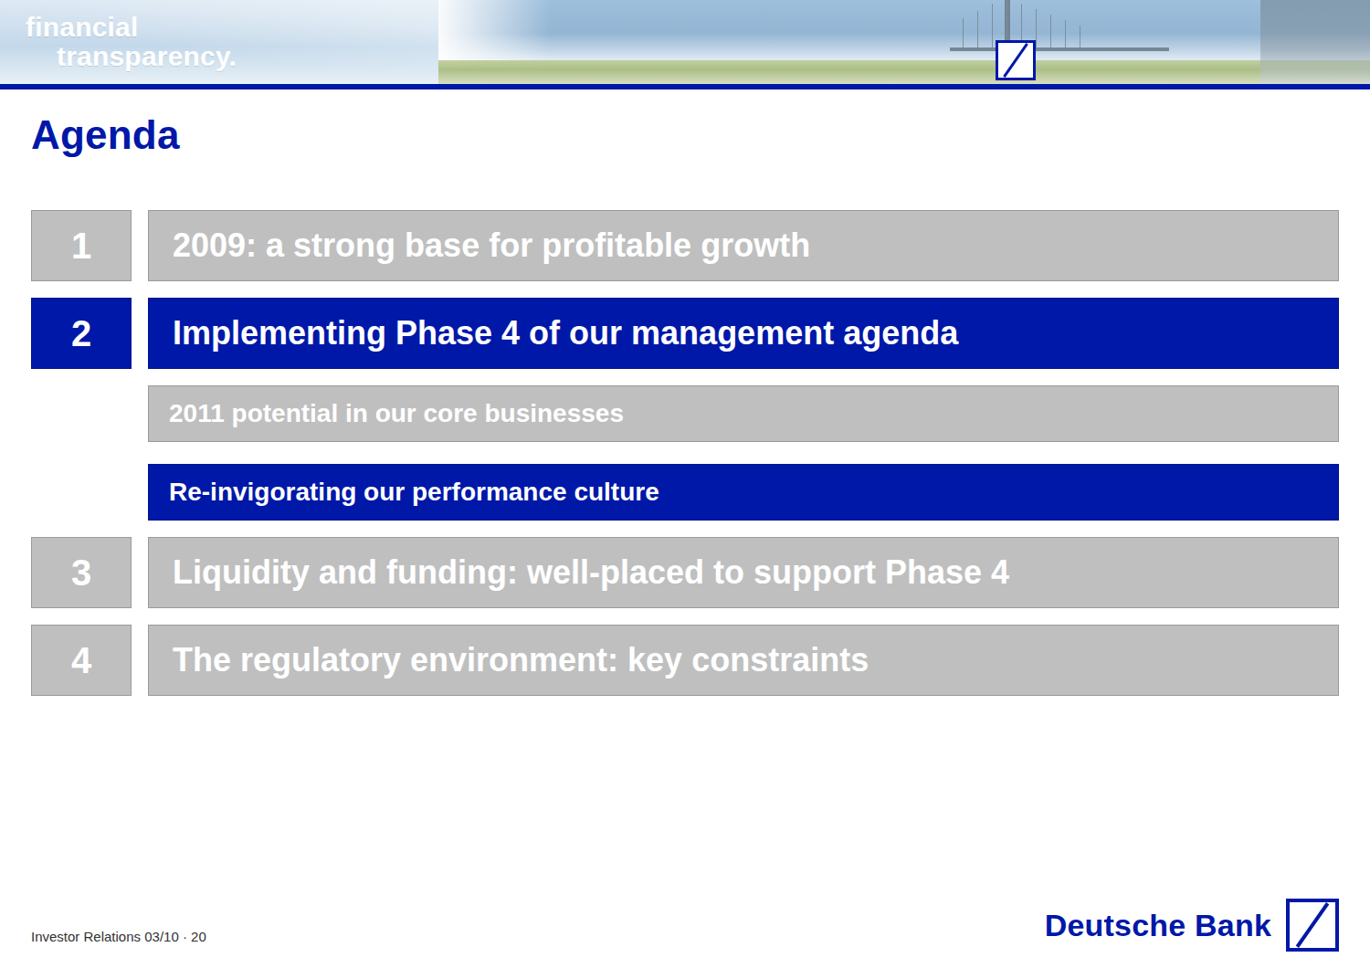financial
transparency.
Agenda
1
2009: a strong base for profitable growth
2
Implementing Phase 4 of our management agenda
2011 potential in our core businesses
Re-invigorating our performance culture
3
Liquidity and funding: well-placed to support Phase 4
4
The regulatory environment: key constraints
Investor Relations 03/10 · 20
Deutsche Bank